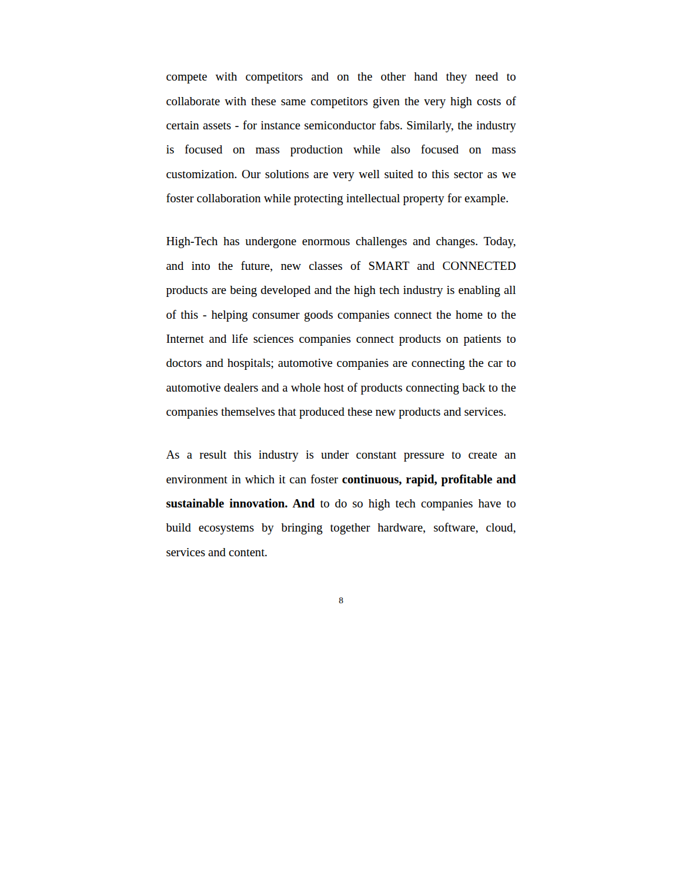compete with competitors and on the other hand they need to collaborate with these same competitors given the very high costs of certain assets - for instance semiconductor fabs. Similarly, the industry is focused on mass production while also focused on mass customization. Our solutions are very well suited to this sector as we foster collaboration while protecting intellectual property for example.
High-Tech has undergone enormous challenges and changes. Today, and into the future, new classes of SMART and CONNECTED products are being developed and the high tech industry is enabling all of this - helping consumer goods companies connect the home to the Internet and life sciences companies connect products on patients to doctors and hospitals; automotive companies are connecting the car to automotive dealers and a whole host of products connecting back to the companies themselves that produced these new products and services.
As a result this industry is under constant pressure to create an environment in which it can foster continuous, rapid, profitable and sustainable innovation. And to do so high tech companies have to build ecosystems by bringing together hardware, software, cloud, services and content.
8